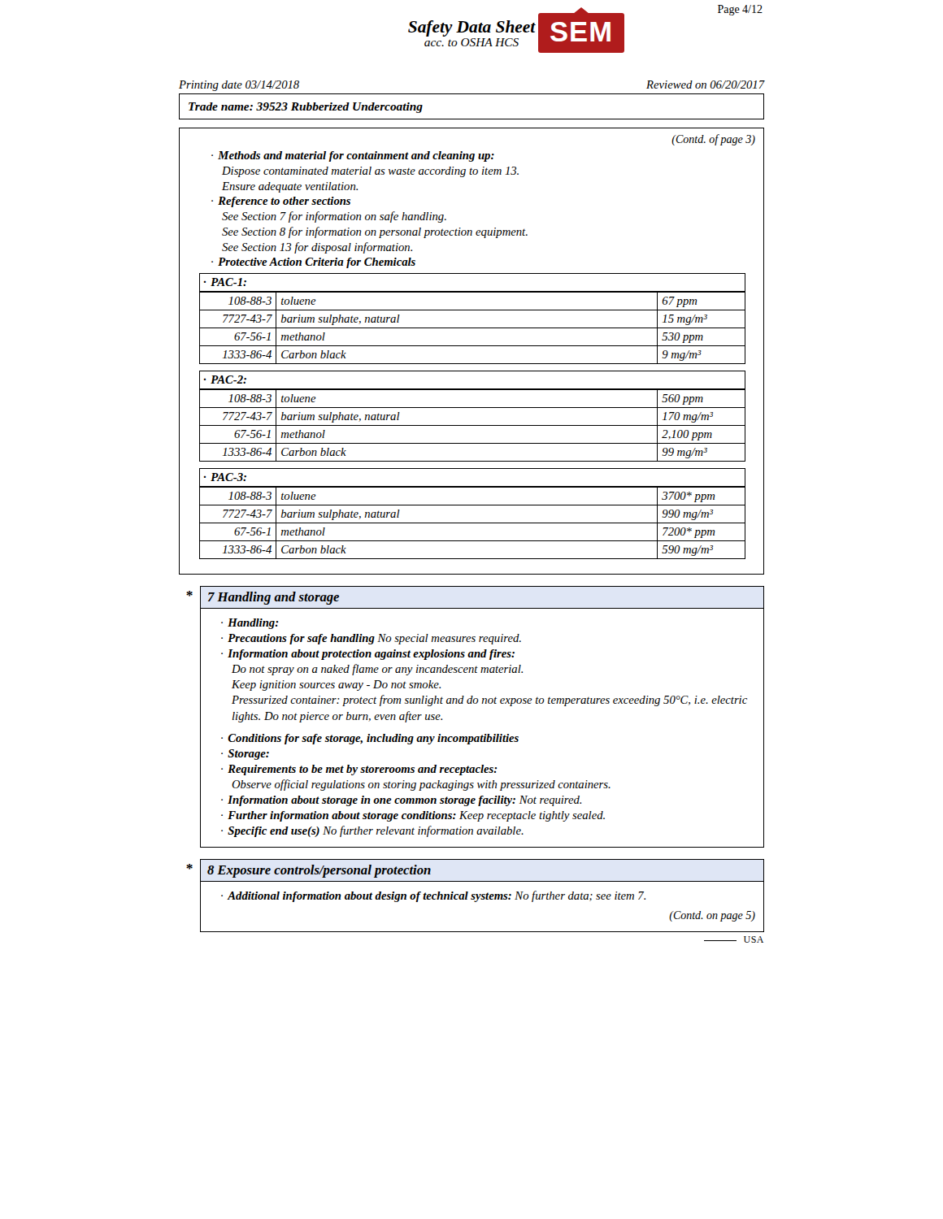Page 4/12
Safety Data Sheet
acc. to OSHA HCS
SEM
Printing date 03/14/2018 Reviewed on 06/20/2017
Trade name: 39523 Rubberized Undercoating
(Contd. of page 3)
· Methods and material for containment and cleaning up:
Dispose contaminated material as waste according to item 13.
Ensure adequate ventilation.
· Reference to other sections
See Section 7 for information on safe handling.
See Section 8 for information on personal protection equipment.
See Section 13 for disposal information.
· Protective Action Criteria for Chemicals
· PAC-1:
| 108-88-3 | toluene | 67 ppm |
| 7727-43-7 | barium sulphate, natural | 15 mg/m³ |
| 67-56-1 | methanol | 530 ppm |
| 1333-86-4 | Carbon black | 9 mg/m³ |
· PAC-2:
| 108-88-3 | toluene | 560 ppm |
| 7727-43-7 | barium sulphate, natural | 170 mg/m³ |
| 67-56-1 | methanol | 2,100 ppm |
| 1333-86-4 | Carbon black | 99 mg/m³ |
· PAC-3:
| 108-88-3 | toluene | 3700* ppm |
| 7727-43-7 | barium sulphate, natural | 990 mg/m³ |
| 67-56-1 | methanol | 7200* ppm |
| 1333-86-4 | Carbon black | 590 mg/m³ |
*
7 Handling and storage
· Handling:
· Precautions for safe handling No special measures required.
· Information about protection against explosions and fires:
Do not spray on a naked flame or any incandescent material.
Keep ignition sources away - Do not smoke.
Pressurized container: protect from sunlight and do not expose to temperatures exceeding 50°C, i.e. electric lights. Do not pierce or burn, even after use.
· Conditions for safe storage, including any incompatibilities
· Storage:
· Requirements to be met by storerooms and receptacles:
Observe official regulations on storing packagings with pressurized containers.
· Information about storage in one common storage facility: Not required.
· Further information about storage conditions: Keep receptacle tightly sealed.
· Specific end use(s) No further relevant information available.
*
8 Exposure controls/personal protection
· Additional information about design of technical systems: No further data; see item 7.
(Contd. on page 5)
USA